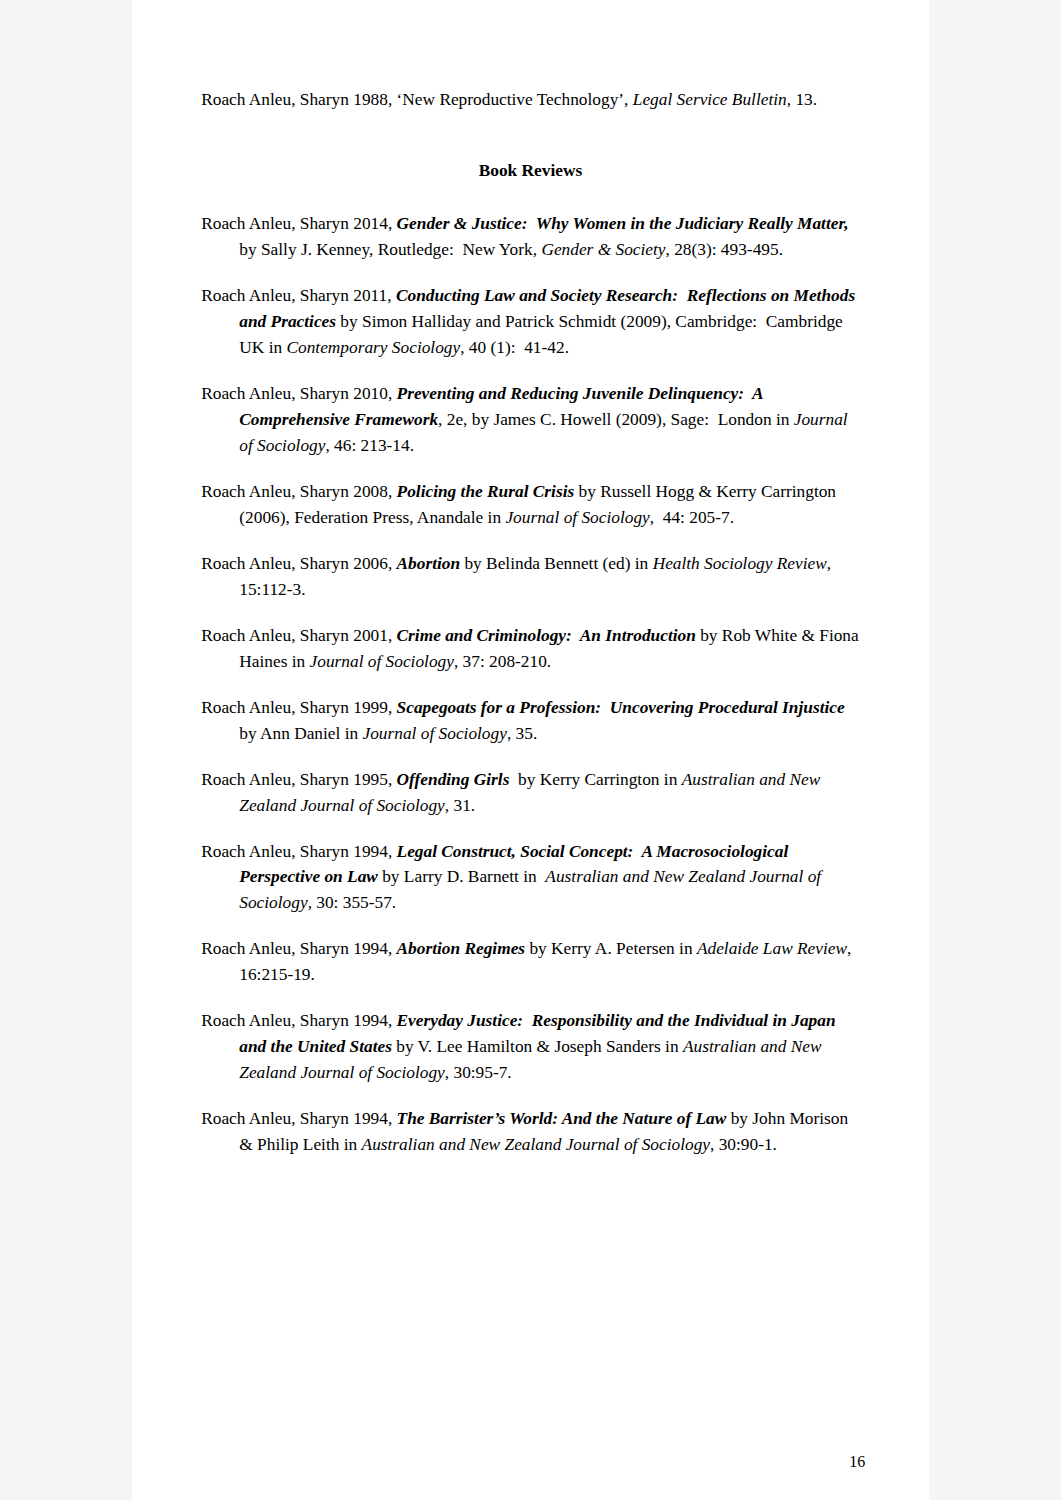Roach Anleu, Sharyn 1988, ‘New Reproductive Technology’, Legal Service Bulletin, 13.
Book Reviews
Roach Anleu, Sharyn 2014, Gender & Justice: Why Women in the Judiciary Really Matter, by Sally J. Kenney, Routledge: New York, Gender & Society, 28(3): 493-495.
Roach Anleu, Sharyn 2011, Conducting Law and Society Research: Reflections on Methods and Practices by Simon Halliday and Patrick Schmidt (2009), Cambridge: Cambridge UK in Contemporary Sociology, 40 (1): 41-42.
Roach Anleu, Sharyn 2010, Preventing and Reducing Juvenile Delinquency: A Comprehensive Framework, 2e, by James C. Howell (2009), Sage: London in Journal of Sociology, 46: 213-14.
Roach Anleu, Sharyn 2008, Policing the Rural Crisis by Russell Hogg & Kerry Carrington (2006), Federation Press, Anandale in Journal of Sociology, 44: 205-7.
Roach Anleu, Sharyn 2006, Abortion by Belinda Bennett (ed) in Health Sociology Review, 15:112-3.
Roach Anleu, Sharyn 2001, Crime and Criminology: An Introduction by Rob White & Fiona Haines in Journal of Sociology, 37: 208-210.
Roach Anleu, Sharyn 1999, Scapegoats for a Profession: Uncovering Procedural Injustice by Ann Daniel in Journal of Sociology, 35.
Roach Anleu, Sharyn 1995, Offending Girls by Kerry Carrington in Australian and New Zealand Journal of Sociology, 31.
Roach Anleu, Sharyn 1994, Legal Construct, Social Concept: A Macrosociological Perspective on Law by Larry D. Barnett in Australian and New Zealand Journal of Sociology, 30: 355-57.
Roach Anleu, Sharyn 1994, Abortion Regimes by Kerry A. Petersen in Adelaide Law Review, 16:215-19.
Roach Anleu, Sharyn 1994, Everyday Justice: Responsibility and the Individual in Japan and the United States by V. Lee Hamilton & Joseph Sanders in Australian and New Zealand Journal of Sociology, 30:95-7.
Roach Anleu, Sharyn 1994, The Barrister’s World: And the Nature of Law by John Morison & Philip Leith in Australian and New Zealand Journal of Sociology, 30:90-1.
16